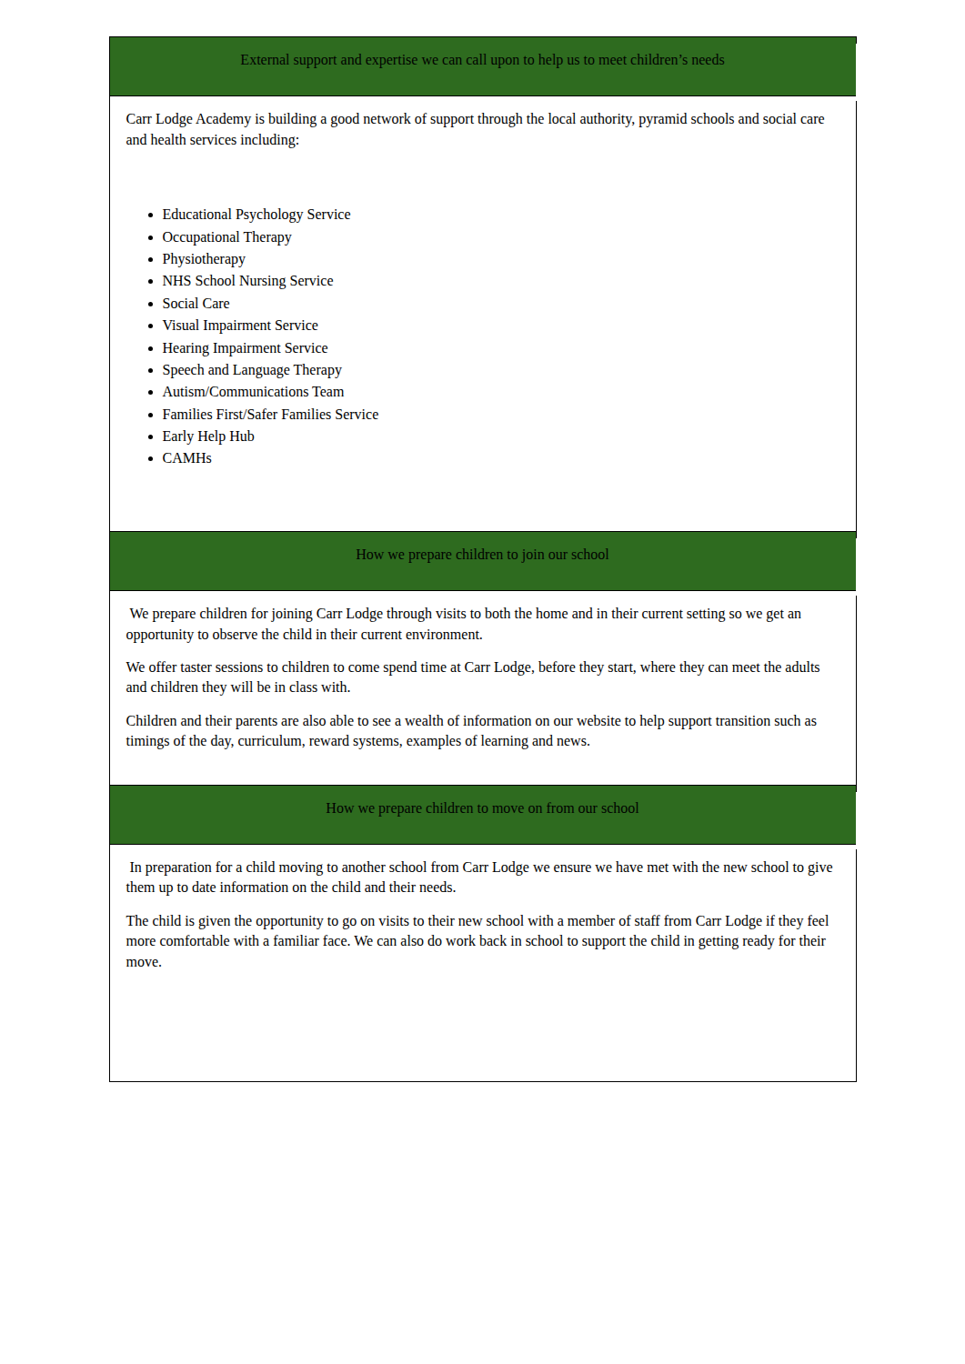External support and expertise we can call upon to help us to meet children’s needs
Carr Lodge Academy is building a good network of support through the local authority, pyramid schools and social care and health services including:
Educational Psychology Service
Occupational Therapy
Physiotherapy
NHS School Nursing Service
Social Care
Visual Impairment Service
Hearing Impairment Service
Speech and Language Therapy
Autism/Communications Team
Families First/Safer Families Service
Early Help Hub
CAMHs
How we prepare children to join our school
We prepare children for joining Carr Lodge through visits to both the home and in their current setting so we get an opportunity to observe the child in their current environment.
We offer taster sessions to children to come spend time at Carr Lodge, before they start, where they can meet the adults and children they will be in class with.
Children and their parents are also able to see a wealth of information on our website to help support transition such as timings of the day, curriculum, reward systems, examples of learning and news.
How we prepare children to move on from our school
In preparation for a child moving to another school from Carr Lodge we ensure we have met with the new school to give them up to date information on the child and their needs.
The child is given the opportunity to go on visits to their new school with a member of staff from Carr Lodge if they feel more comfortable with a familiar face. We can also do work back in school to support the child in getting ready for their move.